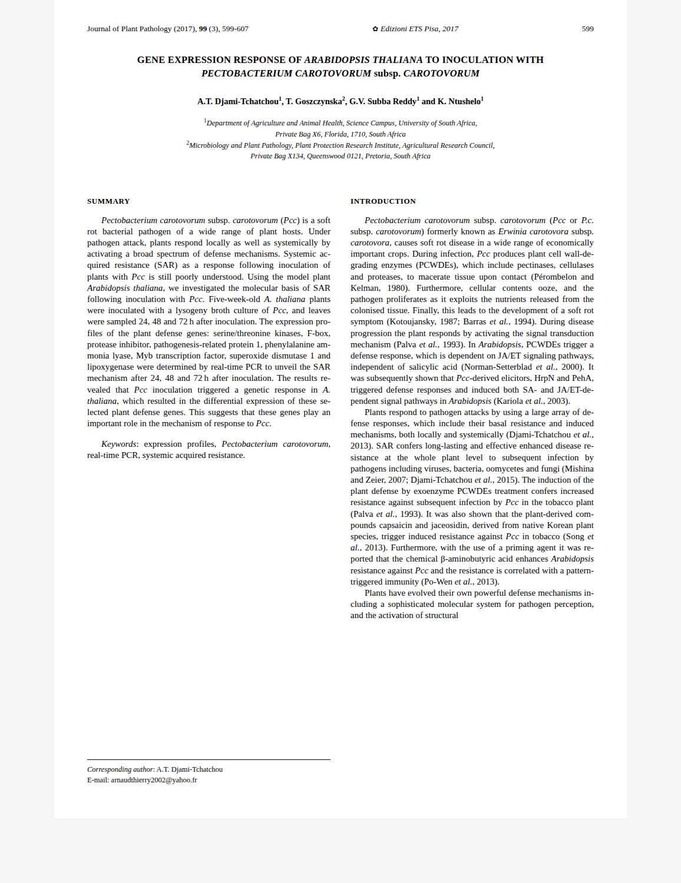Journal of Plant Pathology (2017), 99 (3), 599-607
✿Edizioni ETS Pisa, 2017
599
GENE EXPRESSION RESPONSE OF ARABIDOPSIS THALIANA TO INOCULATION WITH
PECTOBACTERIUM CAROTOVORUM subsp. CAROTOVORUM
A.T. Djami-Tchatchou1, T. Goszczynska2, G.V. Subba Reddy1 and K. Ntushelo1
1Department of Agriculture and Animal Health, Science Campus, University of South Africa,
Private Bag X6, Florida, 1710, South Africa
2Microbiology and Plant Pathology, Plant Protection Research Institute, Agricultural Research Council,
Private Bag X134, Queenswood 0121, Pretoria, South Africa
SUMMARY
Pectobacterium carotovorum subsp. carotovorum (Pcc) is a soft rot bacterial pathogen of a wide range of plant hosts. Under pathogen attack, plants respond locally as well as systemically by activating a broad spectrum of defense mechanisms. Systemic acquired resistance (SAR) as a response following inoculation of plants with Pcc is still poorly understood. Using the model plant Arabidopsis thaliana, we investigated the molecular basis of SAR following inoculation with Pcc. Five-week-old A. thaliana plants were inoculated with a lysogeny broth culture of Pcc, and leaves were sampled 24, 48 and 72 h after inoculation. The expression profiles of the plant defense genes: serine/threonine kinases, F-box, protease inhibitor, pathogenesis-related protein 1, phenylalanine ammonia lyase, Myb transcription factor, superoxide dismutase 1 and lipoxygenase were determined by real-time PCR to unveil the SAR mechanism after 24, 48 and 72 h after inoculation. The results revealed that Pcc inoculation triggered a genetic response in A. thaliana, which resulted in the differential expression of these selected plant defense genes. This suggests that these genes play an important role in the mechanism of response to Pcc.
Keywords: expression profiles, Pectobacterium carotovorum, real-time PCR, systemic acquired resistance.
Corresponding author: A.T. Djami-Tchatchou
E-mail: arnaudthierry2002@yahoo.fr
INTRODUCTION
Pectobacterium carotovorum subsp. carotovorum (Pcc or P.c. subsp. carotovorum) formerly known as Erwinia carotovora subsp. carotovora, causes soft rot disease in a wide range of economically important crops. During infection, Pcc produces plant cell wall-degrading enzymes (PCWDEs), which include pectinases, cellulases and proteases, to macerate tissue upon contact (Pérombelon and Kelman, 1980). Furthermore, cellular contents ooze, and the pathogen proliferates as it exploits the nutrients released from the colonised tissue. Finally, this leads to the development of a soft rot symptom (Kotoujansky, 1987; Barras et al., 1994). During disease progression the plant responds by activating the signal transduction mechanism (Palva et al., 1993). In Arabidopsis, PCWDEs trigger a defense response, which is dependent on JA/ET signaling pathways, independent of salicylic acid (Norman-Setterblad et al., 2000). It was subsequently shown that Pcc-derived elicitors, HrpN and PehA, triggered defense responses and induced both SA- and JA/ET-dependent signal pathways in Arabidopsis (Kariola et al., 2003).
Plants respond to pathogen attacks by using a large array of defense responses, which include their basal resistance and induced mechanisms, both locally and systemically (Djami-Tchatchou et al., 2013). SAR confers long-lasting and effective enhanced disease resistance at the whole plant level to subsequent infection by pathogens including viruses, bacteria, oomycetes and fungi (Mishina and Zeier, 2007; Djami-Tchatchou et al., 2015). The induction of the plant defense by exoenzyme PCWDEs treatment confers increased resistance against subsequent infection by Pcc in the tobacco plant (Palva et al., 1993). It was also shown that the plant-derived compounds capsaicin and jaceosidin, derived from native Korean plant species, trigger induced resistance against Pcc in tobacco (Song et al., 2013). Furthermore, with the use of a priming agent it was reported that the chemical β-aminobutyric acid enhances Arabidopsis resistance against Pcc and the resistance is correlated with a pattern-triggered immunity (Po-Wen et al., 2013).
Plants have evolved their own powerful defense mechanisms including a sophisticated molecular system for pathogen perception, and the activation of structural